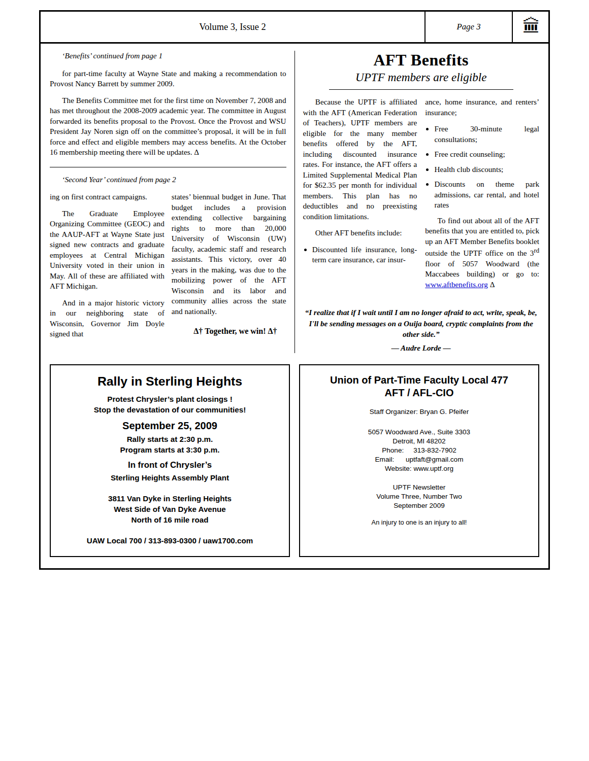Volume 3, Issue 2
Page 3
🏛
‘Benefits’ continued from page 1
for part-time faculty at Wayne State and making a recommendation to Provost Nancy Barrett by summer 2009.
The Benefits Committee met for the first time on November 7, 2008 and has met throughout the 2008-2009 academic year. The committee in August forwarded its benefits proposal to the Provost. Once the Provost and WSU President Jay Noren sign off on the committee’s proposal, it will be in full force and effect and eligible members may access benefits. At the October 16 membership meeting there will be updates. Δ
‘Second Year’ continued from page 2
ing on first contract campaigns.
The Graduate Employee Organizing Committee (GEOC) and the AAUP-AFT at Wayne State just signed new contracts and graduate employees at Central Michigan University voted in their union in May. All of these are affiliated with AFT Michigan.
And in a major historic victory in our neighboring state of Wisconsin, Governor Jim Doyle signed that
states’ biennual budget in June. That budget includes a provision extending collective bargaining rights to more than 20,000 University of Wisconsin (UW) faculty, academic staff and research assistants. This victory, over 40 years in the making, was due to the mobilizing power of the AFT Wisconsin and its labor and community allies across the state and nationally.
Δ† Together, we win! Δ†
AFT Benefits
UPTF members are eligible
Because the UPTF is affiliated with the AFT (American Federation of Teachers), UPTF members are eligible for the many member benefits offered by the AFT, including discounted insurance rates. For instance, the AFT offers a Limited Supplemental Medical Plan for $62.35 per month for individual members. This plan has no deductibles and no preexisting condition limitations.
Other AFT benefits include:
Discounted life insurance, long-term care insurance, car insur-
ance, home insurance, and renters’ insurance;
Free 30-minute legal consultations;
Free credit counseling;
Health club discounts;
Discounts on theme park admissions, car rental, and hotel rates
To find out about all of the AFT benefits that you are entitled to, pick up an AFT Member Benefits booklet outside the UPTF office on the 3rd floor of 5057 Woodward (the Maccabees building) or go to: www.aftbenefits.org Δ
“I realize that if I wait until I am no longer afraid to act, write, speak, be, I'll be sending messages on a Ouija board, cryptic complaints from the other side.” — Audre Lorde —
Rally in Sterling Heights
Protest Chrysler’s plant closings !
Stop the devastation of our communities!
September 25, 2009
Rally starts at 2:30 p.m.
Program starts at 3:30 p.m.
In front of Chrysler’s
Sterling Heights Assembly Plant
3811 Van Dyke in Sterling Heights
West Side of Van Dyke Avenue
North of 16 mile road
UAW Local 700 / 313-893-0300 / uaw1700.com
Union of Part-Time Faculty Local 477
AFT / AFL-CIO
Staff Organizer: Bryan G. Pfeifer
5057 Woodward Ave., Suite 3303
Detroit, MI 48202
Phone: 313-832-7902
Email: uptfaft@gmail.com
Website: www.uptf.org
UPTF Newsletter
Volume Three, Number Two
September 2009
An injury to one is an injury to all!